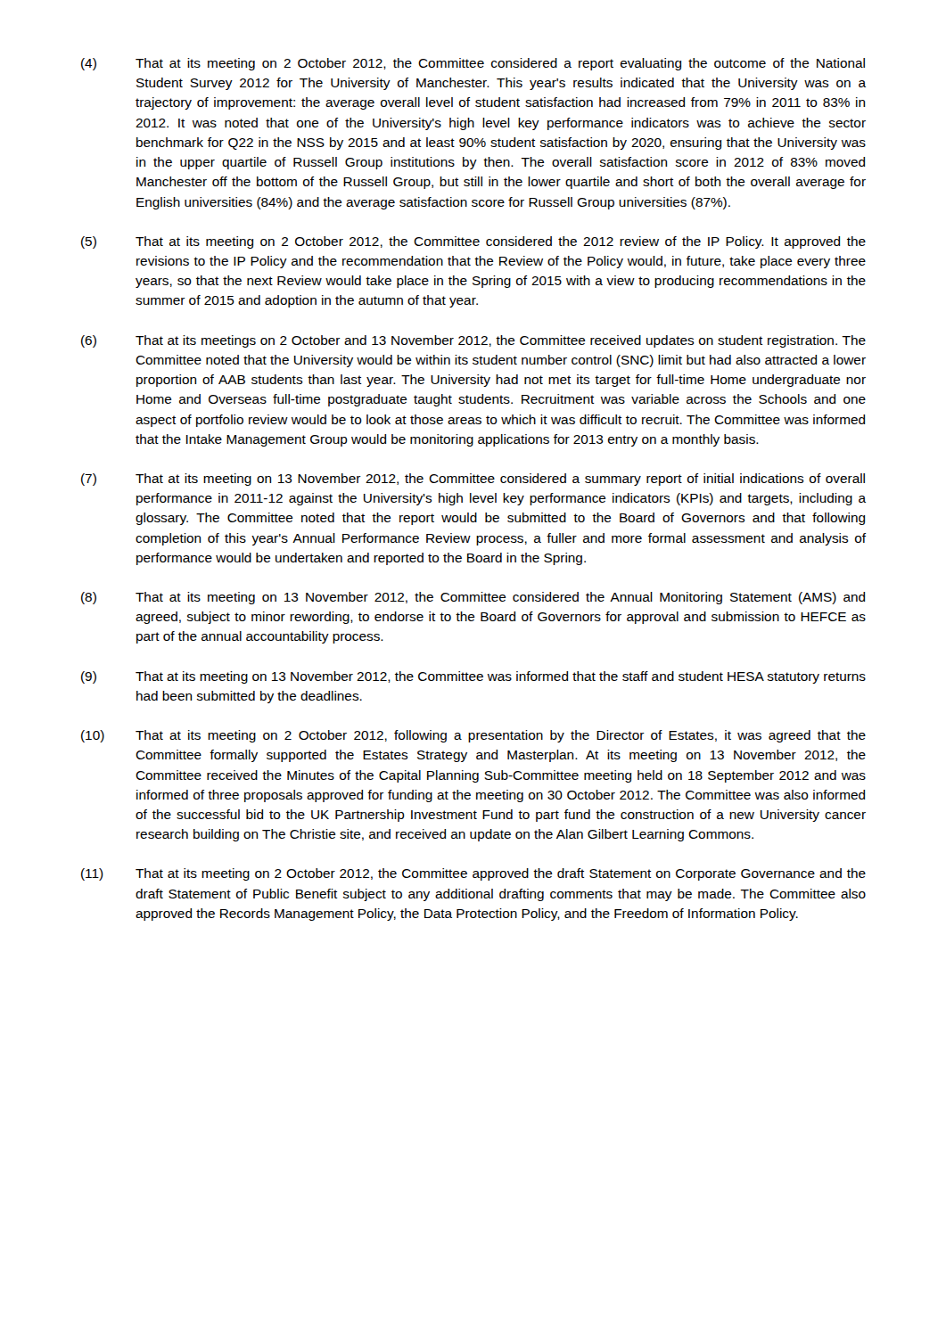That at its meeting on 2 October 2012, the Committee considered a report evaluating the outcome of the National Student Survey 2012 for The University of Manchester. This year's results indicated that the University was on a trajectory of improvement: the average overall level of student satisfaction had increased from 79% in 2011 to 83% in 2012. It was noted that one of the University's high level key performance indicators was to achieve the sector benchmark for Q22 in the NSS by 2015 and at least 90% student satisfaction by 2020, ensuring that the University was in the upper quartile of Russell Group institutions by then. The overall satisfaction score in 2012 of 83% moved Manchester off the bottom of the Russell Group, but still in the lower quartile and short of both the overall average for English universities (84%) and the average satisfaction score for Russell Group universities (87%).
That at its meeting on 2 October 2012, the Committee considered the 2012 review of the IP Policy. It approved the revisions to the IP Policy and the recommendation that the Review of the Policy would, in future, take place every three years, so that the next Review would take place in the Spring of 2015 with a view to producing recommendations in the summer of 2015 and adoption in the autumn of that year.
That at its meetings on 2 October and 13 November 2012, the Committee received updates on student registration. The Committee noted that the University would be within its student number control (SNC) limit but had also attracted a lower proportion of AAB students than last year. The University had not met its target for full-time Home undergraduate nor Home and Overseas full-time postgraduate taught students. Recruitment was variable across the Schools and one aspect of portfolio review would be to look at those areas to which it was difficult to recruit. The Committee was informed that the Intake Management Group would be monitoring applications for 2013 entry on a monthly basis.
That at its meeting on 13 November 2012, the Committee considered a summary report of initial indications of overall performance in 2011-12 against the University's high level key performance indicators (KPIs) and targets, including a glossary. The Committee noted that the report would be submitted to the Board of Governors and that following completion of this year's Annual Performance Review process, a fuller and more formal assessment and analysis of performance would be undertaken and reported to the Board in the Spring.
That at its meeting on 13 November 2012, the Committee considered the Annual Monitoring Statement (AMS) and agreed, subject to minor rewording, to endorse it to the Board of Governors for approval and submission to HEFCE as part of the annual accountability process.
That at its meeting on 13 November 2012, the Committee was informed that the staff and student HESA statutory returns had been submitted by the deadlines.
That at its meeting on 2 October 2012, following a presentation by the Director of Estates, it was agreed that the Committee formally supported the Estates Strategy and Masterplan. At its meeting on 13 November 2012, the Committee received the Minutes of the Capital Planning Sub-Committee meeting held on 18 September 2012 and was informed of three proposals approved for funding at the meeting on 30 October 2012. The Committee was also informed of the successful bid to the UK Partnership Investment Fund to part fund the construction of a new University cancer research building on The Christie site, and received an update on the Alan Gilbert Learning Commons.
That at its meeting on 2 October 2012, the Committee approved the draft Statement on Corporate Governance and the draft Statement of Public Benefit subject to any additional drafting comments that may be made. The Committee also approved the Records Management Policy, the Data Protection Policy, and the Freedom of Information Policy.